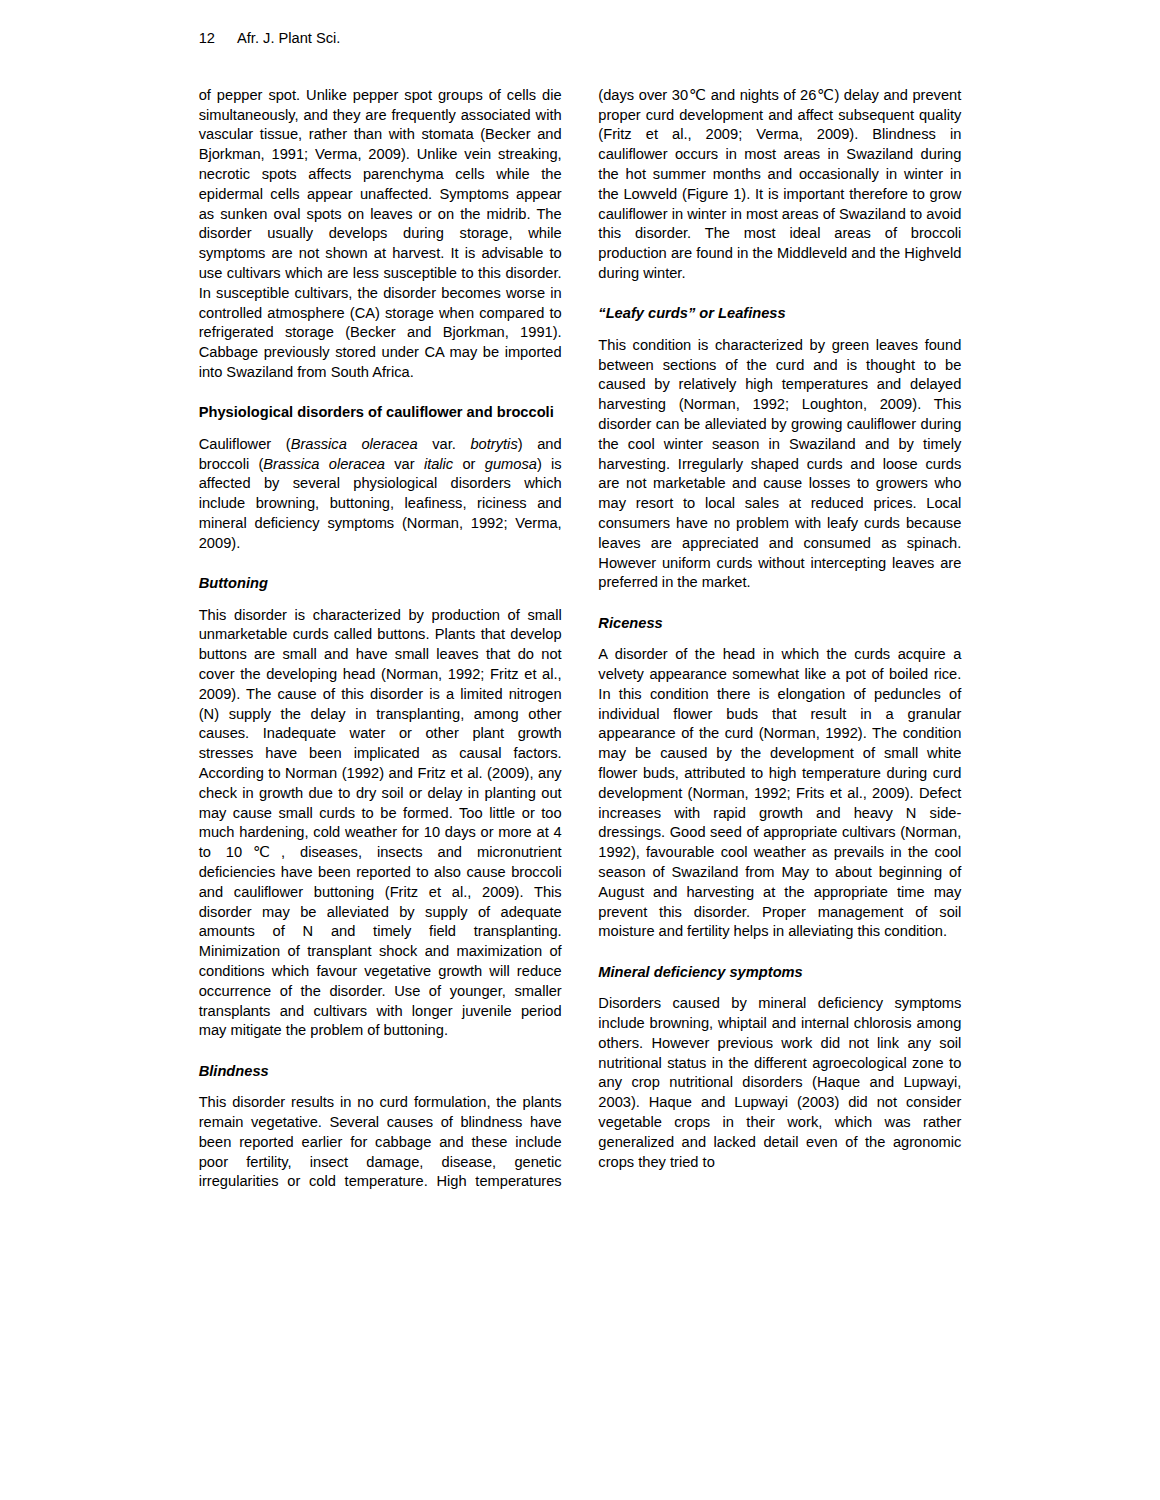12 Afr. J. Plant Sci.
of pepper spot. Unlike pepper spot groups of cells die simultaneously, and they are frequently associated with vascular tissue, rather than with stomata (Becker and Bjorkman, 1991; Verma, 2009). Unlike vein streaking, necrotic spots affects parenchyma cells while the epidermal cells appear unaffected. Symptoms appear as sunken oval spots on leaves or on the midrib. The disorder usually develops during storage, while symptoms are not shown at harvest. It is advisable to use cultivars which are less susceptible to this disorder. In susceptible cultivars, the disorder becomes worse in controlled atmosphere (CA) storage when compared to refrigerated storage (Becker and Bjorkman, 1991). Cabbage previously stored under CA may be imported into Swaziland from South Africa.
Physiological disorders of cauliflower and broccoli
Cauliflower (Brassica oleracea var. botrytis) and broccoli (Brassica oleracea var italic or gumosa) is affected by several physiological disorders which include browning, buttoning, leafiness, riciness and mineral deficiency symptoms (Norman, 1992; Verma, 2009).
Buttoning
This disorder is characterized by production of small unmarketable curds called buttons. Plants that develop buttons are small and have small leaves that do not cover the developing head (Norman, 1992; Fritz et al., 2009). The cause of this disorder is a limited nitrogen (N) supply the delay in transplanting, among other causes. Inadequate water or other plant growth stresses have been implicated as causal factors. According to Norman (1992) and Fritz et al. (2009), any check in growth due to dry soil or delay in planting out may cause small curds to be formed. Too little or too much hardening, cold weather for 10 days or more at 4 to 10℃, diseases, insects and micronutrient deficiencies have been reported to also cause broccoli and cauliflower buttoning (Fritz et al., 2009). This disorder may be alleviated by supply of adequate amounts of N and timely field transplanting. Minimization of transplant shock and maximization of conditions which favour vegetative growth will reduce occurrence of the disorder. Use of younger, smaller transplants and cultivars with longer juvenile period may mitigate the problem of buttoning.
Blindness
This disorder results in no curd formulation, the plants remain vegetative. Several causes of blindness have been reported earlier for cabbage and these include poor fertility, insect damage, disease, genetic irregularities or cold temperature. High temperatures (days over 30℃ and nights of 26℃) delay and prevent proper curd development and affect subsequent quality (Fritz et al., 2009; Verma, 2009). Blindness in cauliflower occurs in most areas in Swaziland during the hot summer months and occasionally in winter in the Lowveld (Figure 1). It is important therefore to grow cauliflower in winter in most areas of Swaziland to avoid this disorder. The most ideal areas of broccoli production are found in the Middleveld and the Highveld during winter.
“Leafy curds” or Leafiness
This condition is characterized by green leaves found between sections of the curd and is thought to be caused by relatively high temperatures and delayed harvesting (Norman, 1992; Loughton, 2009). This disorder can be alleviated by growing cauliflower during the cool winter season in Swaziland and by timely harvesting. Irregularly shaped curds and loose curds are not marketable and cause losses to growers who may resort to local sales at reduced prices. Local consumers have no problem with leafy curds because leaves are appreciated and consumed as spinach. However uniform curds without intercepting leaves are preferred in the market.
Riceness
A disorder of the head in which the curds acquire a velvety appearance somewhat like a pot of boiled rice. In this condition there is elongation of peduncles of individual flower buds that result in a granular appearance of the curd (Norman, 1992). The condition may be caused by the development of small white flower buds, attributed to high temperature during curd development (Norman, 1992; Frits et al., 2009). Defect increases with rapid growth and heavy N side-dressings. Good seed of appropriate cultivars (Norman, 1992), favourable cool weather as prevails in the cool season of Swaziland from May to about beginning of August and harvesting at the appropriate time may prevent this disorder. Proper management of soil moisture and fertility helps in alleviating this condition.
Mineral deficiency symptoms
Disorders caused by mineral deficiency symptoms include browning, whiptail and internal chlorosis among others. However previous work did not link any soil nutritional status in the different agroecological zone to any crop nutritional disorders (Haque and Lupwayi, 2003). Haque and Lupwayi (2003) did not consider vegetable crops in their work, which was rather generalized and lacked detail even of the agronomic crops they tried to